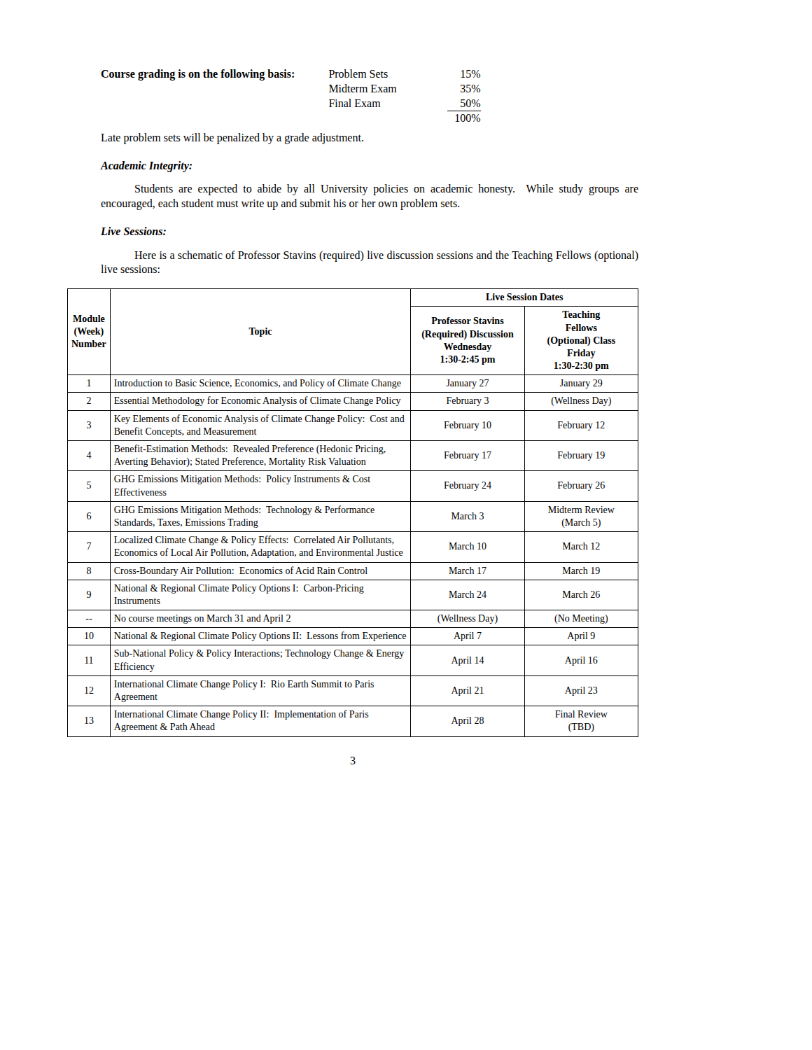Course grading is on the following basis:
| Problem Sets | 15% |
| Midterm Exam | 35% |
| Final Exam | 50% |
| | 100% |
Late problem sets will be penalized by a grade adjustment.
Academic Integrity:
Students are expected to abide by all University policies on academic honesty. While study groups are encouraged, each student must write up and submit his or her own problem sets.
Live Sessions:
Here is a schematic of Professor Stavins (required) live discussion sessions and the Teaching Fellows (optional) live sessions:
| Module (Week) Number | Topic | Live Session Dates |
| --- | --- | --- |
| Professor Stavins (Required) Discussion Wednesday 1:30-2:45 pm | Teaching Fellows (Optional) Class Friday 1:30-2:30 pm |
| 1 | Introduction to Basic Science, Economics, and Policy of Climate Change | January 27 | January 29 |
| 2 | Essential Methodology for Economic Analysis of Climate Change Policy | February 3 | (Wellness Day) |
| 3 | Key Elements of Economic Analysis of Climate Change Policy: Cost and Benefit Concepts, and Measurement | February 10 | February 12 |
| 4 | Benefit-Estimation Methods: Revealed Preference (Hedonic Pricing, Averting Behavior); Stated Preference, Mortality Risk Valuation | February 17 | February 19 |
| 5 | GHG Emissions Mitigation Methods: Policy Instruments & Cost Effectiveness | February 24 | February 26 |
| 6 | GHG Emissions Mitigation Methods: Technology & Performance Standards, Taxes, Emissions Trading | March 3 | Midterm Review (March 5) |
| 7 | Localized Climate Change & Policy Effects: Correlated Air Pollutants, Economics of Local Air Pollution, Adaptation, and Environmental Justice | March 10 | March 12 |
| 8 | Cross-Boundary Air Pollution: Economics of Acid Rain Control | March 17 | March 19 |
| 9 | National & Regional Climate Policy Options I: Carbon-Pricing Instruments | March 24 | March 26 |
| -- | No course meetings on March 31 and April 2 | (Wellness Day) | (No Meeting) |
| 10 | National & Regional Climate Policy Options II: Lessons from Experience | April 7 | April 9 |
| 11 | Sub-National Policy & Policy Interactions; Technology Change & Energy Efficiency | April 14 | April 16 |
| 12 | International Climate Change Policy I: Rio Earth Summit to Paris Agreement | April 21 | April 23 |
| 13 | International Climate Change Policy II: Implementation of Paris Agreement & Path Ahead | April 28 | Final Review (TBD) |
3